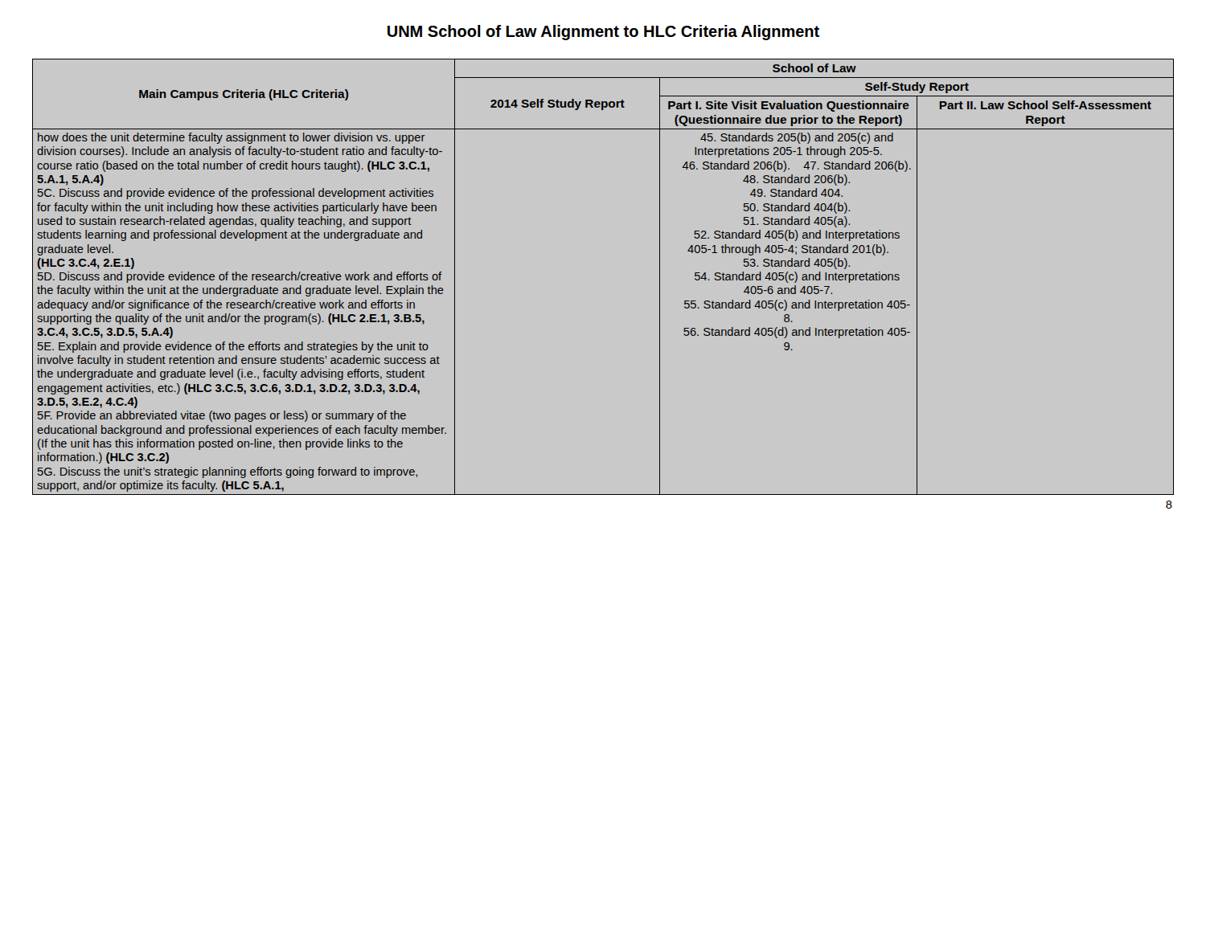UNM School of Law Alignment to HLC Criteria Alignment
| Main Campus Criteria (HLC Criteria) | School of Law |
| --- | --- |
| 2014 Self Study Report | Self-Study Report |
| Part I. Site Visit Evaluation Questionnaire (Questionnaire due prior to the Report) | Part II. Law School Self-Assessment Report |
| how does the unit determine faculty assignment to lower division vs. upper division courses). Include an analysis of faculty-to-student ratio and faculty-to-course ratio (based on the total number of credit hours taught). (HLC 3.C.1, 5.A.1, 5.A.4) 5C. Discuss and provide evidence of the professional development activities for faculty within the unit including how these activities particularly have been used to sustain research-related agendas, quality teaching, and support students learning and professional development at the undergraduate and graduate level. (HLC 3.C.4, 2.E.1) 5D. Discuss and provide evidence of the research/creative work and efforts of the faculty within the unit at the undergraduate and graduate level. Explain the adequacy and/or significance of the research/creative work and efforts in supporting the quality of the unit and/or the program(s). (HLC 2.E.1, 3.B.5, 3.C.4, 3.C.5, 3.D.5, 5.A.4) 5E. Explain and provide evidence of the efforts and strategies by the unit to involve faculty in student retention and ensure students’ academic success at the undergraduate and graduate level (i.e., faculty advising efforts, student engagement activities, etc.) (HLC 3.C.5, 3.C.6, 3.D.1, 3.D.2, 3.D.3, 3.D.4, 3.D.5, 3.E.2, 4.C.4) 5F. Provide an abbreviated vitae (two pages or less) or summary of the educational background and professional experiences of each faculty member. (If the unit has this information posted on-line, then provide links to the information.) (HLC 3.C.2) 5G. Discuss the unit’s strategic planning efforts going forward to improve, support, and/or optimize its faculty. (HLC 5.A.1, | | 45. Standards 205(b) and 205(c) and Interpretations 205-1 through 205-5. 46. Standard 206(b). 47. Standard 206(b). 48. Standard 206(b). 49. Standard 404. 50. Standard 404(b). 51. Standard 405(a). 52. Standard 405(b) and Interpretations 405-1 through 405-4; Standard 201(b). 53. Standard 405(b). 54. Standard 405(c) and Interpretations 405-6 and 405-7. 55. Standard 405(c) and Interpretation 405-8. 56. Standard 405(d) and Interpretation 405-9. | |
8